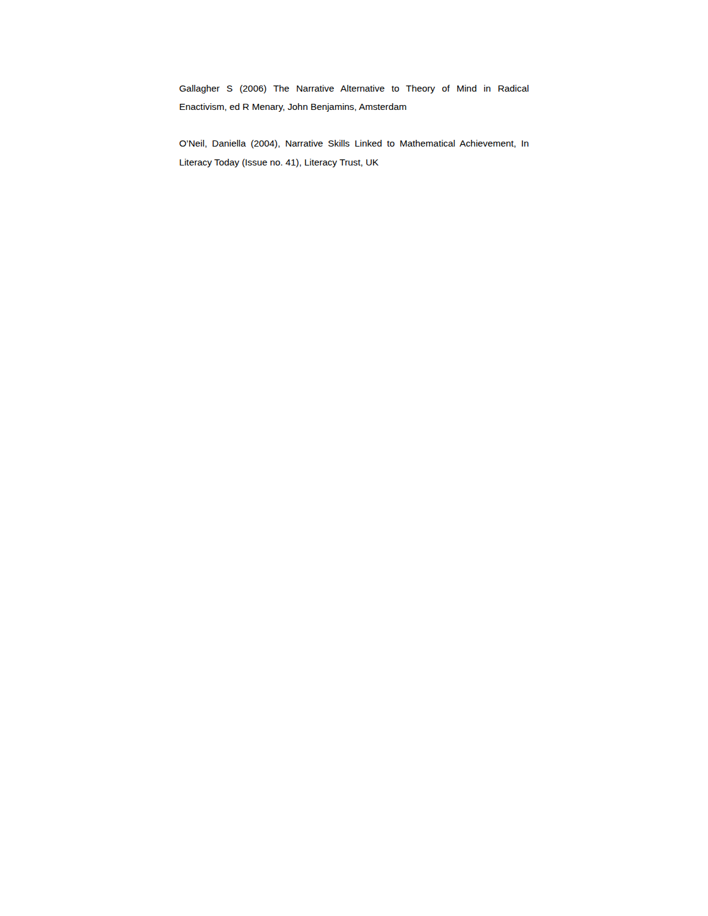Gallagher S (2006) The Narrative Alternative to Theory of Mind in Radical Enactivism, ed R Menary, John Benjamins, Amsterdam
O’Neil, Daniella (2004), Narrative Skills Linked to Mathematical Achievement, In Literacy Today (Issue no. 41), Literacy Trust, UK